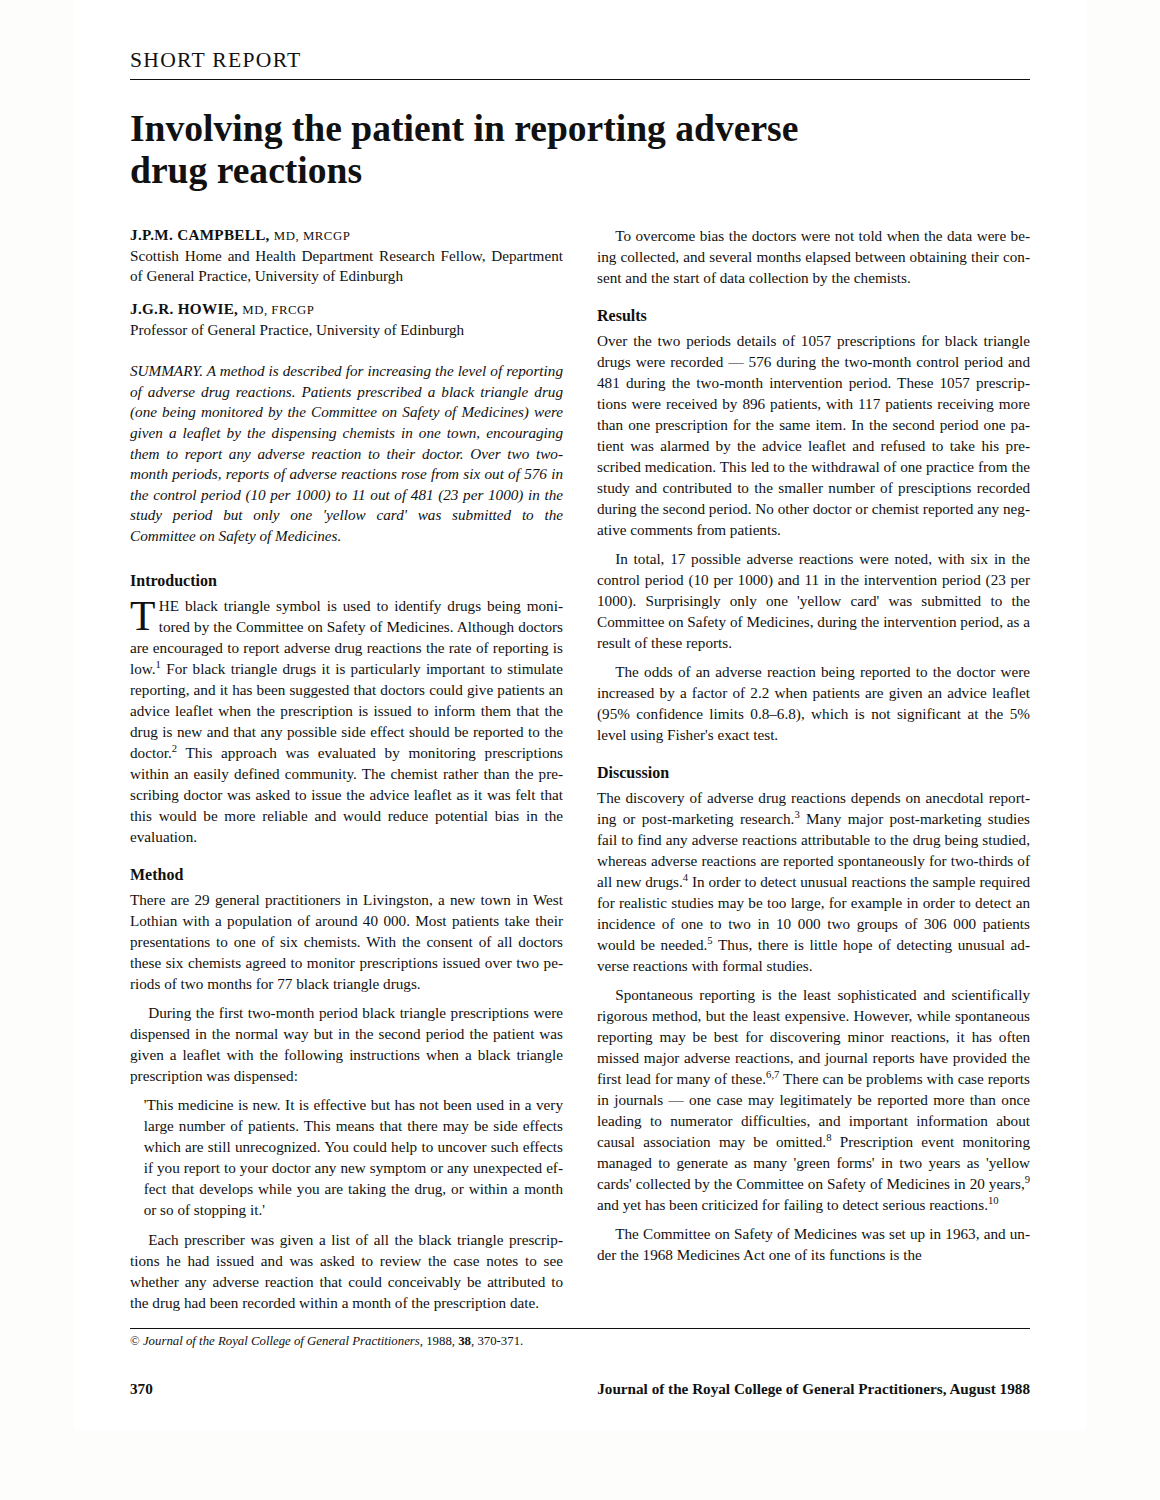Short report
Involving the patient in reporting adverse
drug reactions
J.P.M. CAMPBELL, MD, MRCGP
Scottish Home and Health Department Research Fellow, Department of General Practice, University of Edinburgh
J.G.R. HOWIE, MD, FRCGP
Professor of General Practice, University of Edinburgh
SUMMARY. A method is described for increasing the level of reporting of adverse drug reactions. Patients prescribed a black triangle drug (one being monitored by the Committee on Safety of Medicines) were given a leaflet by the dispensing chemists in one town, encouraging them to report any adverse reaction to their doctor. Over two two-month periods, reports of adverse reactions rose from six out of 576 in the control period (10 per 1000) to 11 out of 481 (23 per 1000) in the study period but only one 'yellow card' was submitted to the Committee on Safety of Medicines.
Introduction
THE black triangle symbol is used to identify drugs being monitored by the Committee on Safety of Medicines. Although doctors are encouraged to report adverse drug reactions the rate of reporting is low.1 For black triangle drugs it is particularly important to stimulate reporting, and it has been suggested that doctors could give patients an advice leaflet when the prescription is issued to inform them that the drug is new and that any possible side effect should be reported to the doctor.2 This approach was evaluated by monitoring prescriptions within an easily defined community. The chemist rather than the prescribing doctor was asked to issue the advice leaflet as it was felt that this would be more reliable and would reduce potential bias in the evaluation.
Method
There are 29 general practitioners in Livingston, a new town in West Lothian with a population of around 40 000. Most patients take their presentations to one of six chemists. With the consent of all doctors these six chemists agreed to monitor prescriptions issued over two periods of two months for 77 black triangle drugs.
During the first two-month period black triangle prescriptions were dispensed in the normal way but in the second period the patient was given a leaflet with the following instructions when a black triangle prescription was dispensed:
'This medicine is new. It is effective but has not been used in a very large number of patients. This means that there may be side effects which are still unrecognized. You could help to uncover such effects if you report to your doctor any new symptom or any unexpected effect that develops while you are taking the drug, or within a month or so of stopping it.'
Each prescriber was given a list of all the black triangle prescriptions he had issued and was asked to review the case notes to see whether any adverse reaction that could conceivably be attributed to the drug had been recorded within a month of the prescription date.
To overcome bias the doctors were not told when the data were being collected, and several months elapsed between obtaining their consent and the start of data collection by the chemists.
Results
Over the two periods details of 1057 prescriptions for black triangle drugs were recorded — 576 during the two-month control period and 481 during the two-month intervention period. These 1057 prescriptions were received by 896 patients, with 117 patients receiving more than one prescription for the same item. In the second period one patient was alarmed by the advice leaflet and refused to take his prescribed medication. This led to the withdrawal of one practice from the study and contributed to the smaller number of presciptions recorded during the second period. No other doctor or chemist reported any negative comments from patients.
In total, 17 possible adverse reactions were noted, with six in the control period (10 per 1000) and 11 in the intervention period (23 per 1000). Surprisingly only one 'yellow card' was submitted to the Committee on Safety of Medicines, during the intervention period, as a result of these reports.
The odds of an adverse reaction being reported to the doctor were increased by a factor of 2.2 when patients are given an advice leaflet (95% confidence limits 0.8–6.8), which is not significant at the 5% level using Fisher's exact test.
Discussion
The discovery of adverse drug reactions depends on anecdotal reporting or post-marketing research.3 Many major post-marketing studies fail to find any adverse reactions attributable to the drug being studied, whereas adverse reactions are reported spontaneously for two-thirds of all new drugs.4 In order to detect unusual reactions the sample required for realistic studies may be too large, for example in order to detect an incidence of one to two in 10 000 two groups of 306 000 patients would be needed.5 Thus, there is little hope of detecting unusual adverse reactions with formal studies.
Spontaneous reporting is the least sophisticated and scientifically rigorous method, but the least expensive. However, while spontaneous reporting may be best for discovering minor reactions, it has often missed major adverse reactions, and journal reports have provided the first lead for many of these.6,7 There can be problems with case reports in journals — one case may legitimately be reported more than once leading to numerator difficulties, and important information about causal association may be omitted.8 Prescription event monitoring managed to generate as many 'green forms' in two years as 'yellow cards' collected by the Committee on Safety of Medicines in 20 years,9 and yet has been criticized for failing to detect serious reactions.10
The Committee on Safety of Medicines was set up in 1963, and under the 1968 Medicines Act one of its functions is the
© Journal of the Royal College of General Practitioners, 1988, 38, 370-371.
370 Journal of the Royal College of General Practitioners, August 1988